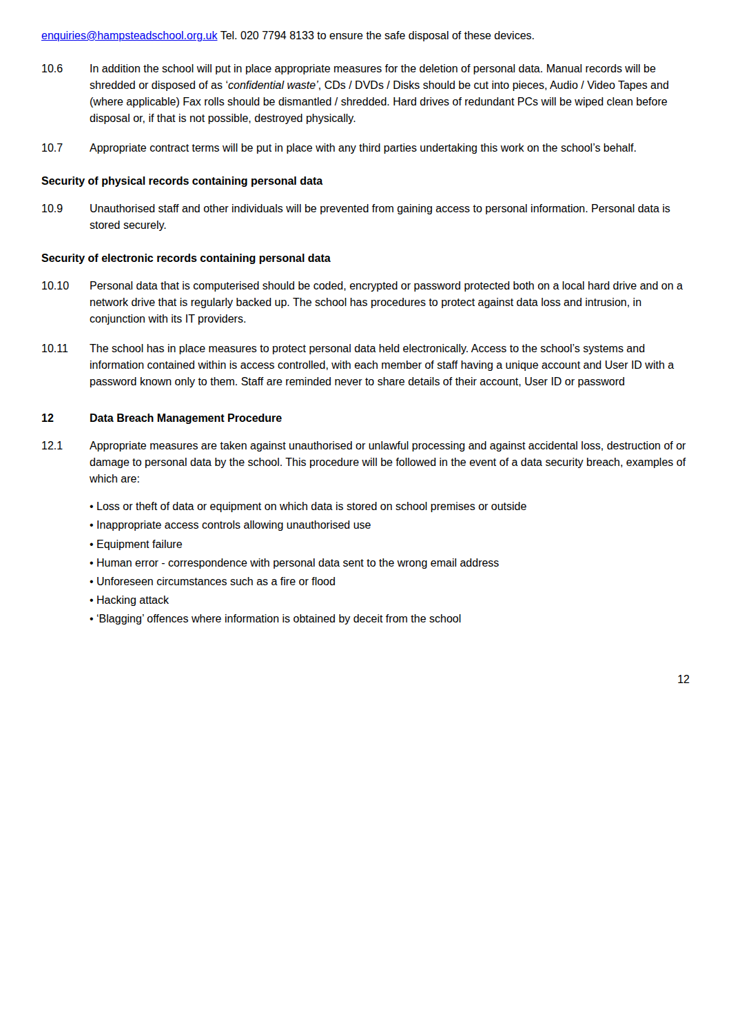enquiries@hampsteadschool.org.uk Tel. 020 7794 8133 to ensure the safe disposal of these devices.
10.6
In addition the school will put in place appropriate measures for the deletion of personal data. Manual records will be shredded or disposed of as ‘confidential waste’, CDs / DVDs / Disks should be cut into pieces, Audio / Video Tapes and (where applicable) Fax rolls should be dismantled / shredded. Hard drives of redundant PCs will be wiped clean before disposal or, if that is not possible, destroyed physically.
10.7
Appropriate contract terms will be put in place with any third parties undertaking this work on the school’s behalf.
Security of physical records containing personal data
10.9
Unauthorised staff and other individuals will be prevented from gaining access to personal information. Personal data is stored securely.
Security of electronic records containing personal data
10.10
Personal data that is computerised should be coded, encrypted or password protected both on a local hard drive and on a network drive that is regularly backed up. The school has procedures to protect against data loss and intrusion, in conjunction with its IT providers.
10.11
The school has in place measures to protect personal data held electronically. Access to the school’s systems and information contained within is access controlled, with each member of staff having a unique account and User ID with a password known only to them. Staff are reminded never to share details of their account, User ID or password
12
Data Breach Management Procedure
12.1
Appropriate measures are taken against unauthorised or unlawful processing and against accidental loss, destruction of or damage to personal data by the school. This procedure will be followed in the event of a data security breach, examples of which are:
Loss or theft of data or equipment on which data is stored on school premises or outside
Inappropriate access controls allowing unauthorised use
Equipment failure
Human error - correspondence with personal data sent to the wrong email address
Unforeseen circumstances such as a fire or flood
Hacking attack
‘Blagging’ offences where information is obtained by deceit from the school
12